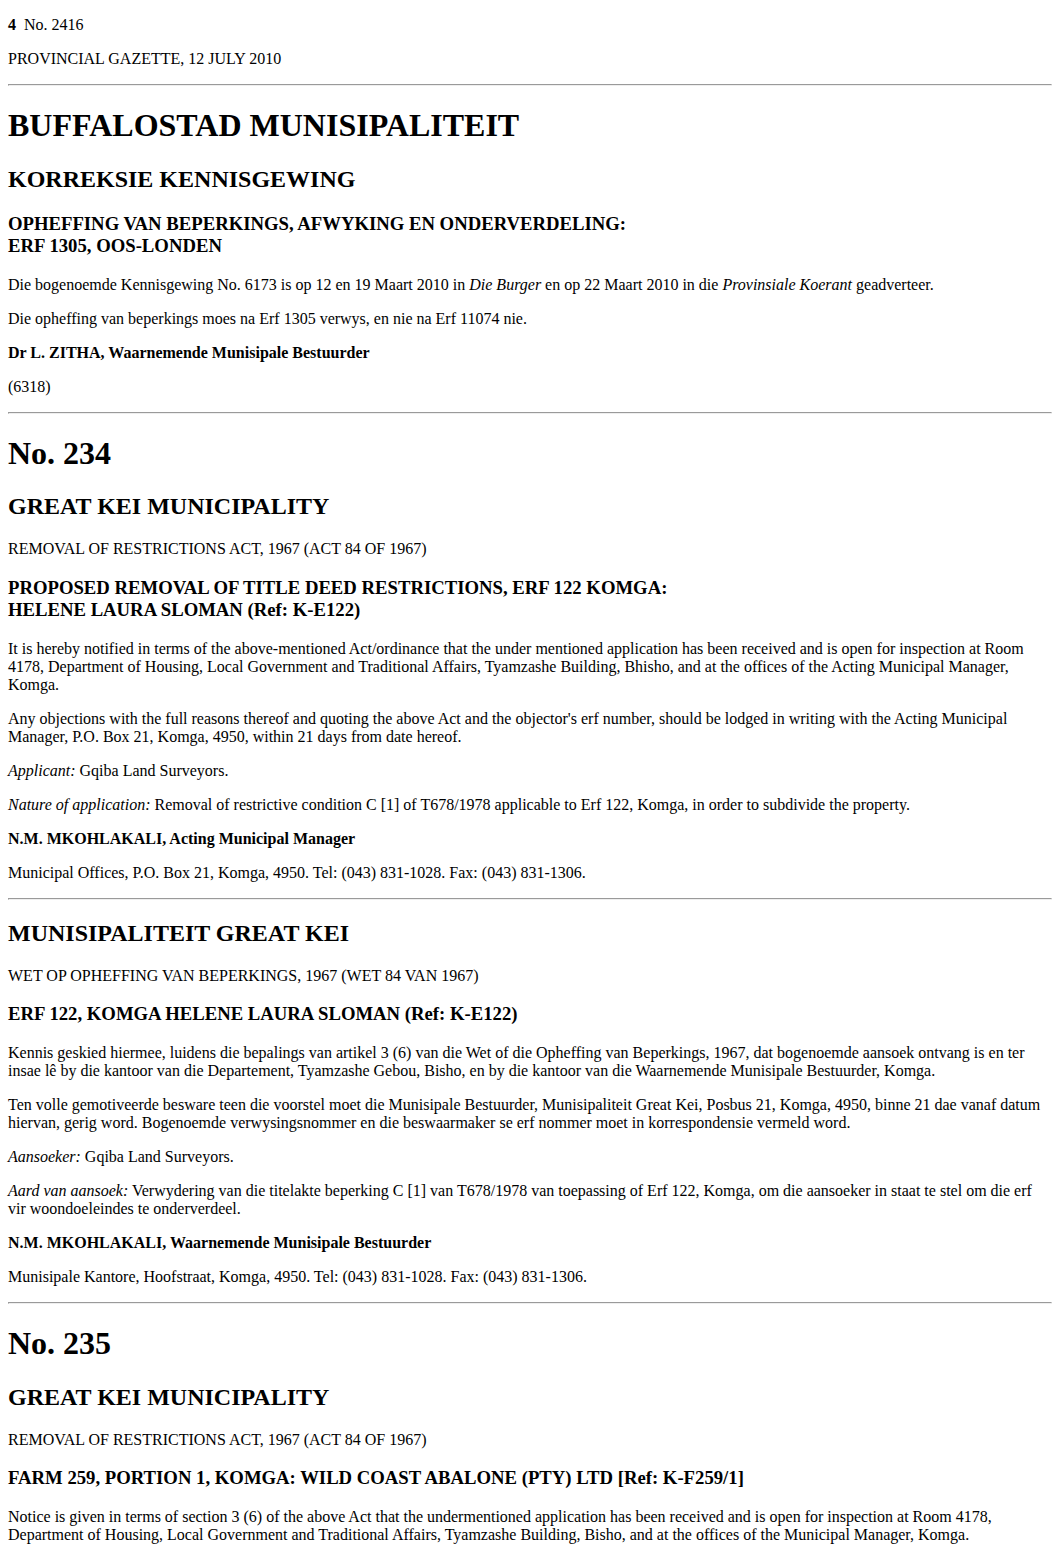4 No. 2416
PROVINCIAL GAZETTE, 12 JULY 2010
BUFFALOSTAD MUNISIPALITEIT
KORREKSIE KENNISGEWING
OPHEFFING VAN BEPERKINGS, AFWYKING EN ONDERVERDELING:
ERF 1305, OOS-LONDEN
Die bogenoemde Kennisgewing No. 6173 is op 12 en 19 Maart 2010 in Die Burger en op 22 Maart 2010 in die Provinsiale Koerant geadverteer.
Die opheffing van beperkings moes na Erf 1305 verwys, en nie na Erf 11074 nie.
Dr L. ZITHA, Waarnemende Munisipale Bestuurder
(6318)
No. 234
GREAT KEI MUNICIPALITY
REMOVAL OF RESTRICTIONS ACT, 1967 (ACT 84 OF 1967)
PROPOSED REMOVAL OF TITLE DEED RESTRICTIONS, ERF 122 KOMGA:
HELENE LAURA SLOMAN (Ref: K-E122)
It is hereby notified in terms of the above-mentioned Act/ordinance that the under mentioned application has been received and is open for inspection at Room 4178, Department of Housing, Local Government and Traditional Affairs, Tyamzashe Building, Bhisho, and at the offices of the Acting Municipal Manager, Komga.
Any objections with the full reasons thereof and quoting the above Act and the objector's erf number, should be lodged in writing with the Acting Municipal Manager, P.O. Box 21, Komga, 4950, within 21 days from date hereof.
Applicant: Gqiba Land Surveyors.
Nature of application: Removal of restrictive condition C [1] of T678/1978 applicable to Erf 122, Komga, in order to subdivide the property.
N.M. MKOHLAKALI, Acting Municipal Manager
Municipal Offices, P.O. Box 21, Komga, 4950. Tel: (043) 831-1028. Fax: (043) 831-1306.
MUNISIPALITEIT GREAT KEI
WET OP OPHEFFING VAN BEPERKINGS, 1967 (WET 84 VAN 1967)
ERF 122, KOMGA HELENE LAURA SLOMAN (Ref: K-E122)
Kennis geskied hiermee, luidens die bepalings van artikel 3 (6) van die Wet of die Opheffing van Beperkings, 1967, dat bogenoemde aansoek ontvang is en ter insae lê by die kantoor van die Departement, Tyamzashe Gebou, Bisho, en by die kantoor van die Waarnemende Munisipale Bestuurder, Komga.
Ten volle gemotiveerde besware teen die voorstel moet die Munisipale Bestuurder, Munisipaliteit Great Kei, Posbus 21, Komga, 4950, binne 21 dae vanaf datum hiervan, gerig word. Bogenoemde verwysingsnommer en die beswaarmaker se erf nommer moet in korrespondensie vermeld word.
Aansoeker: Gqiba Land Surveyors.
Aard van aansoek: Verwydering van die titelakte beperking C [1] van T678/1978 van toepassing of Erf 122, Komga, om die aansoeker in staat te stel om die erf vir woondoeleindes te onderverdeel.
N.M. MKOHLAKALI, Waarnemende Munisipale Bestuurder
Munisipale Kantore, Hoofstraat, Komga, 4950. Tel: (043) 831-1028. Fax: (043) 831-1306.
No. 235
GREAT KEI MUNICIPALITY
REMOVAL OF RESTRICTIONS ACT, 1967 (ACT 84 OF 1967)
FARM 259, PORTION 1, KOMGA: WILD COAST ABALONE (PTY) LTD [Ref: K-F259/1]
Notice is given in terms of section 3 (6) of the above Act that the undermentioned application has been received and is open for inspection at Room 4178, Department of Housing, Local Government and Traditional Affairs, Tyamzashe Building, Bisho, and at the offices of the Municipal Manager, Komga.